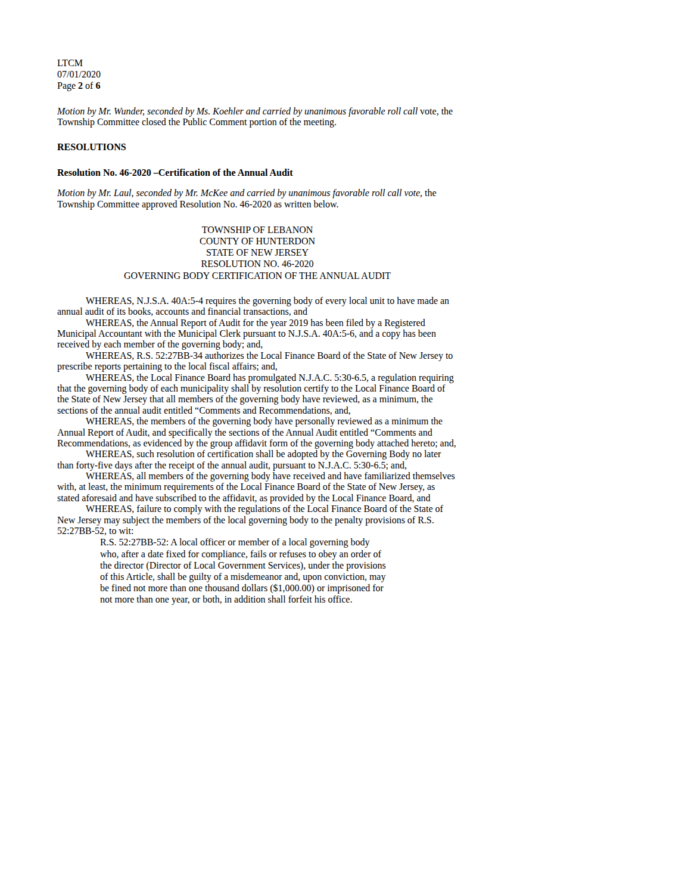LTCM
07/01/2020
Page 2 of 6
Motion by Mr. Wunder, seconded by Ms. Koehler and carried by unanimous favorable roll call vote, the Township Committee closed the Public Comment portion of the meeting.
RESOLUTIONS
Resolution No. 46-2020 –Certification of the Annual Audit
Motion by Mr. Laul, seconded by Mr. McKee and carried by unanimous favorable roll call vote, the Township Committee approved Resolution No. 46-2020 as written below.
TOWNSHIP OF LEBANON
COUNTY OF HUNTERDON
STATE OF NEW JERSEY
RESOLUTION NO. 46-2020
GOVERNING BODY CERTIFICATION OF THE ANNUAL AUDIT
WHEREAS, N.J.S.A. 40A:5-4 requires the governing body of every local unit to have made an annual audit of its books, accounts and financial transactions, and
WHEREAS, the Annual Report of Audit for the year 2019 has been filed by a Registered Municipal Accountant with the Municipal Clerk pursuant to N.J.S.A. 40A:5-6, and a copy has been received by each member of the governing body; and,
WHEREAS, R.S. 52:27BB-34 authorizes the Local Finance Board of the State of New Jersey to prescribe reports pertaining to the local fiscal affairs; and,
WHEREAS, the Local Finance Board has promulgated N.J.A.C. 5:30-6.5, a regulation requiring that the governing body of each municipality shall by resolution certify to the Local Finance Board of the State of New Jersey that all members of the governing body have reviewed, as a minimum, the sections of the annual audit entitled “Comments and Recommendations, and,
WHEREAS, the members of the governing body have personally reviewed as a minimum the Annual Report of Audit, and specifically the sections of the Annual Audit entitled “Comments and Recommendations, as evidenced by the group affidavit form of the governing body attached hereto; and,
WHEREAS, such resolution of certification shall be adopted by the Governing Body no later than forty-five days after the receipt of the annual audit, pursuant to N.J.A.C. 5:30-6.5; and,
WHEREAS, all members of the governing body have received and have familiarized themselves with, at least, the minimum requirements of the Local Finance Board of the State of New Jersey, as stated aforesaid and have subscribed to the affidavit, as provided by the Local Finance Board, and
WHEREAS, failure to comply with the regulations of the Local Finance Board of the State of New Jersey may subject the members of the local governing body to the penalty provisions of R.S. 52:27BB-52, to wit:
R.S. 52:27BB-52: A local officer or member of a local governing body
who, after a date fixed for compliance, fails or refuses to obey an order of
the director (Director of Local Government Services), under the provisions
of this Article, shall be guilty of a misdemeanor and, upon conviction, may
be fined not more than one thousand dollars ($1,000.00) or imprisoned for
not more than one year, or both, in addition shall forfeit his office.